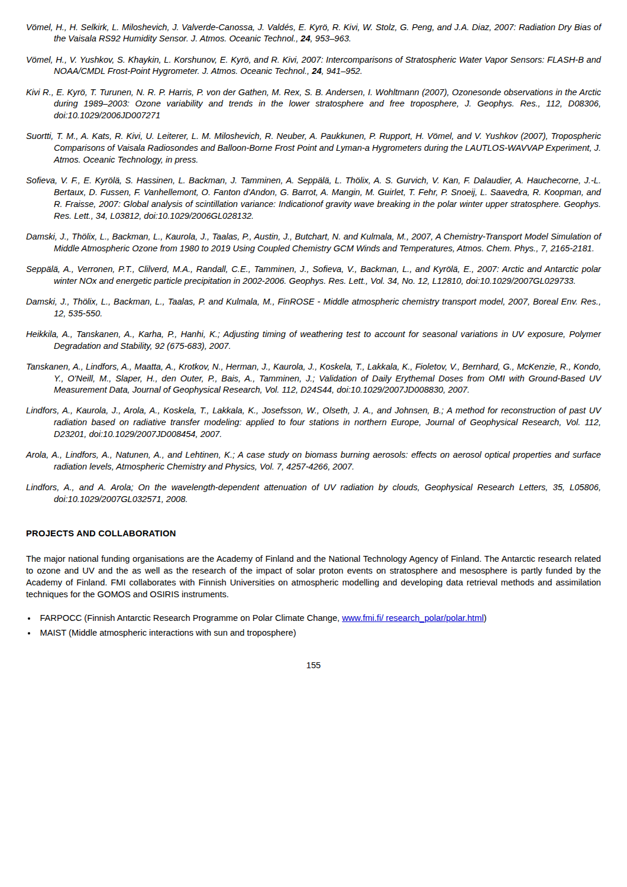Vömel, H., H. Selkirk, L. Miloshevich, J. Valverde-Canossa, J. Valdés, E. Kyrö, R. Kivi, W. Stolz, G. Peng, and J.A. Diaz, 2007: Radiation Dry Bias of the Vaisala RS92 Humidity Sensor. J. Atmos. Oceanic Technol., 24, 953–963.
Vömel, H., V. Yushkov, S. Khaykin, L. Korshunov, E. Kyrö, and R. Kivi, 2007: Intercomparisons of Stratospheric Water Vapor Sensors: FLASH-B and NOAA/CMDL Frost-Point Hygrometer. J. Atmos. Oceanic Technol., 24, 941–952.
Kivi R., E. Kyrö, T. Turunen, N. R. P. Harris, P. von der Gathen, M. Rex, S. B. Andersen, I. Wohltmann (2007), Ozonesonde observations in the Arctic during 1989–2003: Ozone variability and trends in the lower stratosphere and free troposphere, J. Geophys. Res., 112, D08306, doi:10.1029/2006JD007271
Suortti, T. M., A. Kats, R. Kivi, U. Leiterer, L. M. Miloshevich, R. Neuber, A. Paukkunen, P. Rupport, H. Vömel, and V. Yushkov (2007), Tropospheric Comparisons of Vaisala Radiosondes and Balloon-Borne Frost Point and Lyman-a Hygrometers during the LAUTLOS-WAVVAP Experiment, J. Atmos. Oceanic Technology, in press.
Sofieva, V. F., E. Kyrölä, S. Hassinen, L. Backman, J. Tamminen, A. Seppälä, L. Thölix, A. S. Gurvich, V. Kan, F. Dalaudier, A. Hauchecorne, J.-L. Bertaux, D. Fussen, F. Vanhellemont, O. Fanton d'Andon, G. Barrot, A. Mangin, M. Guirlet, T. Fehr, P. Snoeij, L. Saavedra, R. Koopman, and R. Fraisse, 2007: Global analysis of scintillation variance: Indicationof gravity wave breaking in the polar winter upper stratosphere. Geophys. Res. Lett., 34, L03812, doi:10.1029/2006GL028132.
Damski, J., Thölix, L., Backman, L., Kaurola, J., Taalas, P., Austin, J., Butchart, N. and Kulmala, M., 2007, A Chemistry-Transport Model Simulation of Middle Atmospheric Ozone from 1980 to 2019 Using Coupled Chemistry GCM Winds and Temperatures, Atmos. Chem. Phys., 7, 2165-2181.
Seppälä, A., Verronen, P.T., Clilverd, M.A., Randall, C.E., Tamminen, J., Sofieva, V., Backman, L., and Kyrölä, E., 2007: Arctic and Antarctic polar winter NOx and energetic particle precipitation in 2002-2006. Geophys. Res. Lett., Vol. 34, No. 12, L12810, doi:10.1029/2007GL029733.
Damski, J., Thölix, L., Backman, L., Taalas, P. and Kulmala, M., FinROSE - Middle atmospheric chemistry transport model, 2007, Boreal Env. Res., 12, 535-550.
Heikkila, A., Tanskanen, A., Karha, P., Hanhi, K.; Adjusting timing of weathering test to account for seasonal variations in UV exposure, Polymer Degradation and Stability, 92 (675-683), 2007.
Tanskanen, A., Lindfors, A., Maatta, A., Krotkov, N., Herman, J., Kaurola, J., Koskela, T., Lakkala, K., Fioletov, V., Bernhard, G., McKenzie, R., Kondo, Y., O'Neill, M., Slaper, H., den Outer, P., Bais, A., Tamminen, J.; Validation of Daily Erythemal Doses from OMI with Ground-Based UV Measurement Data, Journal of Geophysical Research, Vol. 112, D24S44, doi:10.1029/2007JD008830, 2007.
Lindfors, A., Kaurola, J., Arola, A., Koskela, T., Lakkala, K., Josefsson, W., Olseth, J. A., and Johnsen, B.; A method for reconstruction of past UV radiation based on radiative transfer modeling: applied to four stations in northern Europe, Journal of Geophysical Research, Vol. 112, D23201, doi:10.1029/2007JD008454, 2007.
Arola, A., Lindfors, A., Natunen, A., and Lehtinen, K.; A case study on biomass burning aerosols: effects on aerosol optical properties and surface radiation levels, Atmospheric Chemistry and Physics, Vol. 7, 4257-4266, 2007.
Lindfors, A., and A. Arola; On the wavelength-dependent attenuation of UV radiation by clouds, Geophysical Research Letters, 35, L05806, doi:10.1029/2007GL032571, 2008.
PROJECTS AND COLLABORATION
The major national funding organisations are the Academy of Finland and the National Technology Agency of Finland. The Antarctic research related to ozone and UV and the as well as the research of the impact of solar proton events on stratosphere and mesosphere is partly funded by the Academy of Finland. FMI collaborates with Finnish Universities on atmospheric modelling and developing data retrieval methods and assimilation techniques for the GOMOS and OSIRIS instruments.
FARPOCC (Finnish Antarctic Research Programme on Polar Climate Change, www.fmi.fi/ research_polar/polar.html)
MAIST (Middle atmospheric interactions with sun and troposphere)
155